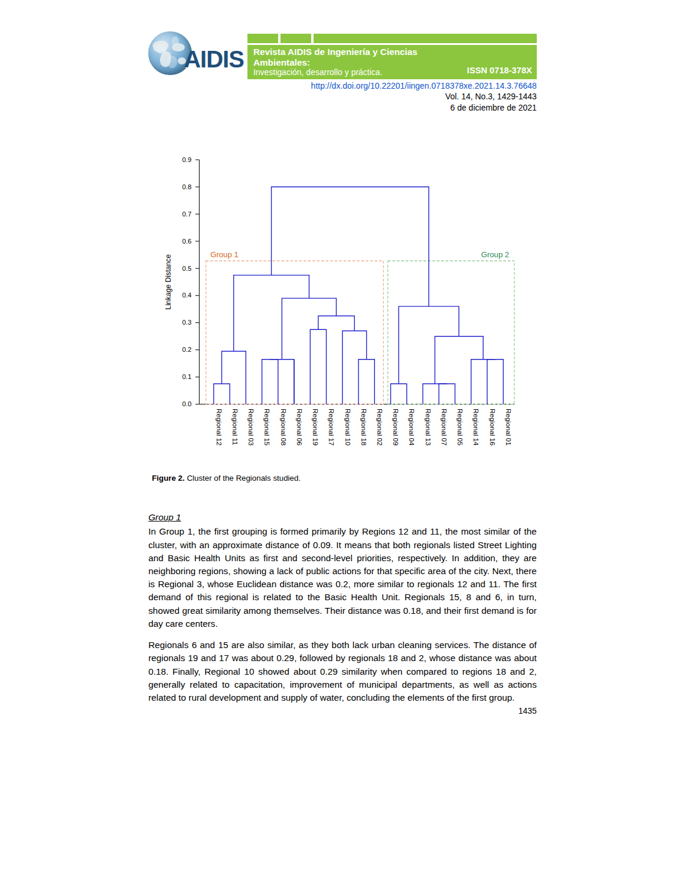AIDIS
Revista AIDIS de Ingeniería y Ciencias Ambientales:
Investigación, desarrollo y práctica.
ISSN 0718-378X
http://dx.doi.org/10.22201/iingen.0718378xe.2021.14.3.76648
Vol. 14, No.3, 1429-1443
6 de diciembre de 2021
0.0 0.1 0.2 0.3 0.4 0.5 0.6 0.7 0.8 0.9 Linkage Distance Group 1 Group 2 Regional 12 Regional 11 Regional 03 Regional 15 Regional 08 Regional 06 Regional 19 Regional 17 Regional 10 Regional 18 Regional 02 Regional 09 Regional 04 Regional 13 Regional 07 Regional 05 Regional 14 Regional 16 Regional 01
Figure 2. Cluster of the Regionals studied.
Group 1
In Group 1, the first grouping is formed primarily by Regions 12 and 11, the most similar of the cluster, with an approximate distance of 0.09. It means that both regionals listed Street Lighting and Basic Health Units as first and second-level priorities, respectively. In addition, they are neighboring regions, showing a lack of public actions for that specific area of the city. Next, there is Regional 3, whose Euclidean distance was 0.2, more similar to regionals 12 and 11. The first demand of this regional is related to the Basic Health Unit. Regionals 15, 8 and 6, in turn, showed great similarity among themselves. Their distance was 0.18, and their first demand is for day care centers.
Regionals 6 and 15 are also similar, as they both lack urban cleaning services. The distance of regionals 19 and 17 was about 0.29, followed by regionals 18 and 2, whose distance was about 0.18. Finally, Regional 10 showed about 0.29 similarity when compared to regions 18 and 2, generally related to capacitation, improvement of municipal departments, as well as actions related to rural development and supply of water, concluding the elements of the first group.
1435